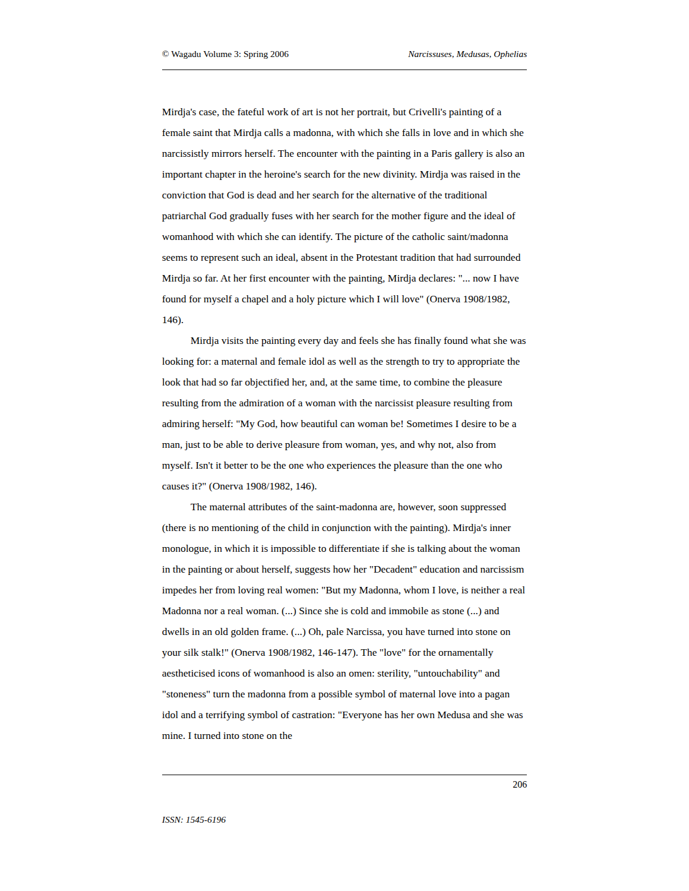© Wagadu Volume 3: Spring 2006 Narcissuses, Medusas, Ophelias
Mirdja's case, the fateful work of art is not her portrait, but Crivelli's painting of a female saint that Mirdja calls a madonna, with which she falls in love and in which she narcissistly mirrors herself. The encounter with the painting in a Paris gallery is also an important chapter in the heroine's search for the new divinity. Mirdja was raised in the conviction that God is dead and her search for the alternative of the traditional patriarchal God gradually fuses with her search for the mother figure and the ideal of womanhood with which she can identify. The picture of the catholic saint/madonna seems to represent such an ideal, absent in the Protestant tradition that had surrounded Mirdja so far. At her first encounter with the painting, Mirdja declares: "... now I have found for myself a chapel and a holy picture which I will love" (Onerva 1908/1982, 146).
Mirdja visits the painting every day and feels she has finally found what she was looking for: a maternal and female idol as well as the strength to try to appropriate the look that had so far objectified her, and, at the same time, to combine the pleasure resulting from the admiration of a woman with the narcissist pleasure resulting from admiring herself: "My God, how beautiful can woman be! Sometimes I desire to be a man, just to be able to derive pleasure from woman, yes, and why not, also from myself. Isn't it better to be the one who experiences the pleasure than the one who causes it?" (Onerva 1908/1982, 146).
The maternal attributes of the saint-madonna are, however, soon suppressed (there is no mentioning of the child in conjunction with the painting). Mirdja's inner monologue, in which it is impossible to differentiate if she is talking about the woman in the painting or about herself, suggests how her "Decadent" education and narcissism impedes her from loving real women: "But my Madonna, whom I love, is neither a real Madonna nor a real woman. (...) Since she is cold and immobile as stone (...) and dwells in an old golden frame. (...) Oh, pale Narcissa, you have turned into stone on your silk stalk!" (Onerva 1908/1982, 146-147). The "love" for the ornamentally aestheticised icons of womanhood is also an omen: sterility, "untouchability" and "stoneness" turn the madonna from a possible symbol of maternal love into a pagan idol and a terrifying symbol of castration: "Everyone has her own Medusa and she was mine. I turned into stone on the
206
ISSN: 1545-6196